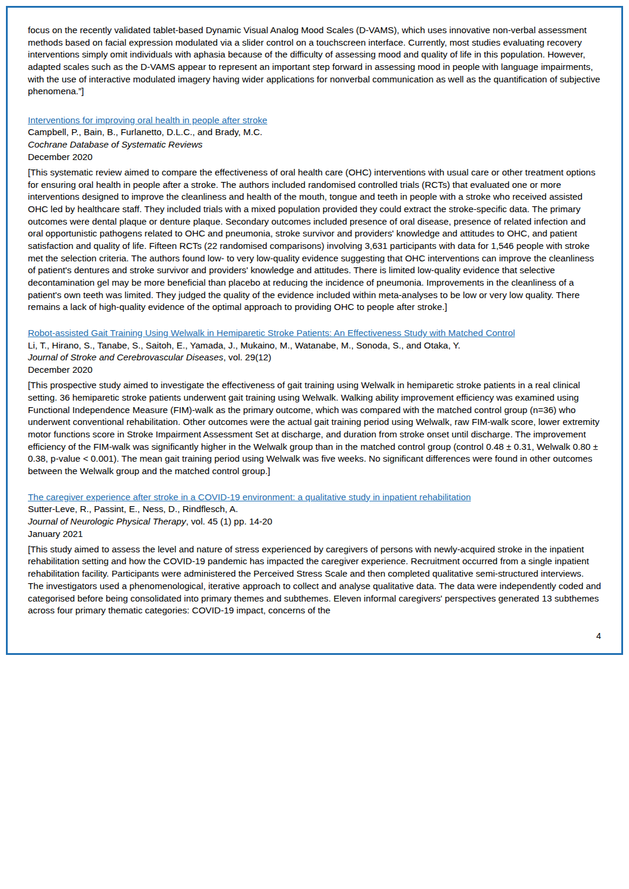focus on the recently validated tablet-based Dynamic Visual Analog Mood Scales (D-VAMS), which uses innovative non-verbal assessment methods based on facial expression modulated via a slider control on a touchscreen interface. Currently, most studies evaluating recovery interventions simply omit individuals with aphasia because of the difficulty of assessing mood and quality of life in this population. However, adapted scales such as the D-VAMS appear to represent an important step forward in assessing mood in people with language impairments, with the use of interactive modulated imagery having wider applications for nonverbal communication as well as the quantification of subjective phenomena.”]
Interventions for improving oral health in people after stroke
Campbell, P., Bain, B., Furlanetto, D.L.C., and Brady, M.C.
Cochrane Database of Systematic Reviews
December 2020
[This systematic review aimed to compare the effectiveness of oral health care (OHC) interventions with usual care or other treatment options for ensuring oral health in people after a stroke. The authors included randomised controlled trials (RCTs) that evaluated one or more interventions designed to improve the cleanliness and health of the mouth, tongue and teeth in people with a stroke who received assisted OHC led by healthcare staff. They included trials with a mixed population provided they could extract the stroke-specific data. The primary outcomes were dental plaque or denture plaque. Secondary outcomes included presence of oral disease, presence of related infection and oral opportunistic pathogens related to OHC and pneumonia, stroke survivor and providers' knowledge and attitudes to OHC, and patient satisfaction and quality of life. Fifteen RCTs (22 randomised comparisons) involving 3,631 participants with data for 1,546 people with stroke met the selection criteria. The authors found low- to very low-quality evidence suggesting that OHC interventions can improve the cleanliness of patient's dentures and stroke survivor and providers' knowledge and attitudes. There is limited low-quality evidence that selective decontamination gel may be more beneficial than placebo at reducing the incidence of pneumonia. Improvements in the cleanliness of a patient's own teeth was limited. They judged the quality of the evidence included within meta-analyses to be low or very low quality. There remains a lack of high-quality evidence of the optimal approach to providing OHC to people after stroke.]
Robot-assisted Gait Training Using Welwalk in Hemiparetic Stroke Patients: An Effectiveness Study with Matched Control
Li, T., Hirano, S., Tanabe, S., Saitoh, E., Yamada, J., Mukaino, M., Watanabe, M., Sonoda, S., and Otaka, Y.
Journal of Stroke and Cerebrovascular Diseases, vol. 29(12)
December 2020
[This prospective study aimed to investigate the effectiveness of gait training using Welwalk in hemiparetic stroke patients in a real clinical setting. 36 hemiparetic stroke patients underwent gait training using Welwalk. Walking ability improvement efficiency was examined using Functional Independence Measure (FIM)-walk as the primary outcome, which was compared with the matched control group (n=36) who underwent conventional rehabilitation. Other outcomes were the actual gait training period using Welwalk, raw FIM-walk score, lower extremity motor functions score in Stroke Impairment Assessment Set at discharge, and duration from stroke onset until discharge. The improvement efficiency of the FIM-walk was significantly higher in the Welwalk group than in the matched control group (control 0.48 ± 0.31, Welwalk 0.80 ± 0.38, p-value < 0.001). The mean gait training period using Welwalk was five weeks. No significant differences were found in other outcomes between the Welwalk group and the matched control group.]
The caregiver experience after stroke in a COVID-19 environment: a qualitative study in inpatient rehabilitation
Sutter-Leve, R., Passint, E., Ness, D., Rindflesch, A.
Journal of Neurologic Physical Therapy, vol. 45 (1) pp. 14-20
January 2021
[This study aimed to assess the level and nature of stress experienced by caregivers of persons with newly-acquired stroke in the inpatient rehabilitation setting and how the COVID-19 pandemic has impacted the caregiver experience. Recruitment occurred from a single inpatient rehabilitation facility. Participants were administered the Perceived Stress Scale and then completed qualitative semi-structured interviews. The investigators used a phenomenological, iterative approach to collect and analyse qualitative data. The data were independently coded and categorised before being consolidated into primary themes and subthemes. Eleven informal caregivers' perspectives generated 13 subthemes across four primary thematic categories: COVID-19 impact, concerns of the
4